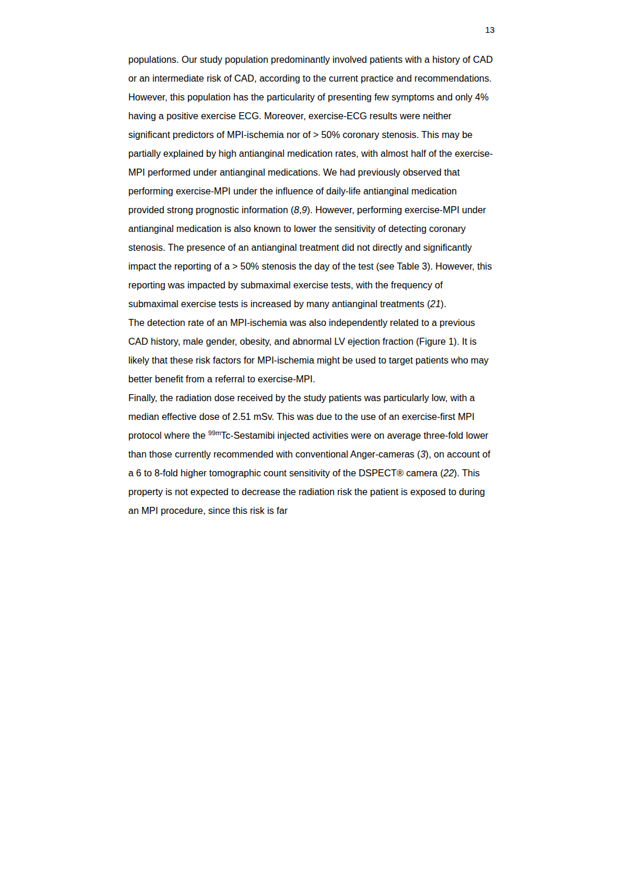13
populations. Our study population predominantly involved patients with a history of CAD or an intermediate risk of CAD, according to the current practice and recommendations. However, this population has the particularity of presenting few symptoms and only 4% having a positive exercise ECG. Moreover, exercise-ECG results were neither significant predictors of MPI-ischemia nor of > 50% coronary stenosis. This may be partially explained by high antianginal medication rates, with almost half of the exercise-MPI performed under antianginal medications. We had previously observed that performing exercise-MPI under the influence of daily-life antianginal medication provided strong prognostic information (8,9). However, performing exercise-MPI under antianginal medication is also known to lower the sensitivity of detecting coronary stenosis. The presence of an antianginal treatment did not directly and significantly impact the reporting of a > 50% stenosis the day of the test (see Table 3). However, this reporting was impacted by submaximal exercise tests, with the frequency of submaximal exercise tests is increased by many antianginal treatments (21).
The detection rate of an MPI-ischemia was also independently related to a previous CAD history, male gender, obesity, and abnormal LV ejection fraction (Figure 1). It is likely that these risk factors for MPI-ischemia might be used to target patients who may better benefit from a referral to exercise-MPI.
Finally, the radiation dose received by the study patients was particularly low, with a median effective dose of 2.51 mSv. This was due to the use of an exercise-first MPI protocol where the 99mTc-Sestamibi injected activities were on average three-fold lower than those currently recommended with conventional Anger-cameras (3), on account of a 6 to 8-fold higher tomographic count sensitivity of the DSPECT® camera (22). This property is not expected to decrease the radiation risk the patient is exposed to during an MPI procedure, since this risk is far